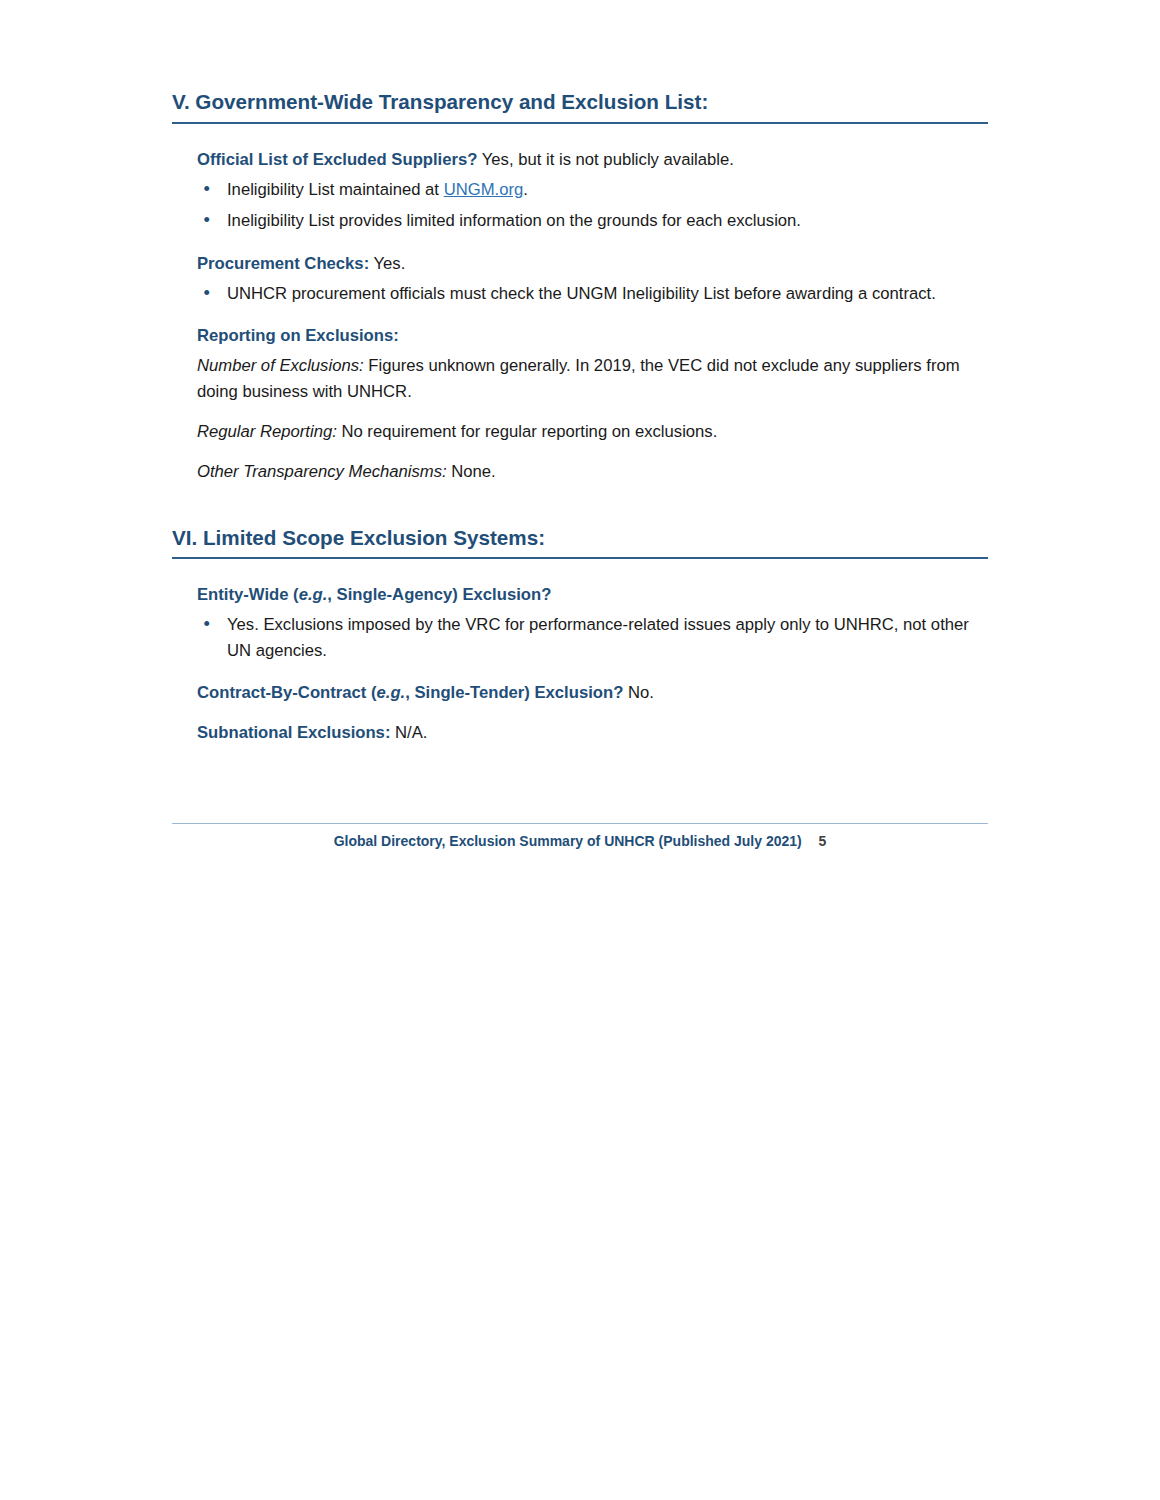V. Government-Wide Transparency and Exclusion List:
Official List of Excluded Suppliers? Yes, but it is not publicly available.
Ineligibility List maintained at UNGM.org.
Ineligibility List provides limited information on the grounds for each exclusion.
Procurement Checks: Yes.
UNHCR procurement officials must check the UNGM Ineligibility List before awarding a contract.
Reporting on Exclusions:
Number of Exclusions: Figures unknown generally. In 2019, the VEC did not exclude any suppliers from doing business with UNHCR.
Regular Reporting: No requirement for regular reporting on exclusions.
Other Transparency Mechanisms: None.
VI. Limited Scope Exclusion Systems:
Entity-Wide (e.g., Single-Agency) Exclusion?
Yes. Exclusions imposed by the VRC for performance-related issues apply only to UNHRC, not other UN agencies.
Contract-By-Contract (e.g., Single-Tender) Exclusion? No.
Subnational Exclusions: N/A.
Global Directory, Exclusion Summary of UNHCR (Published July 2021)5